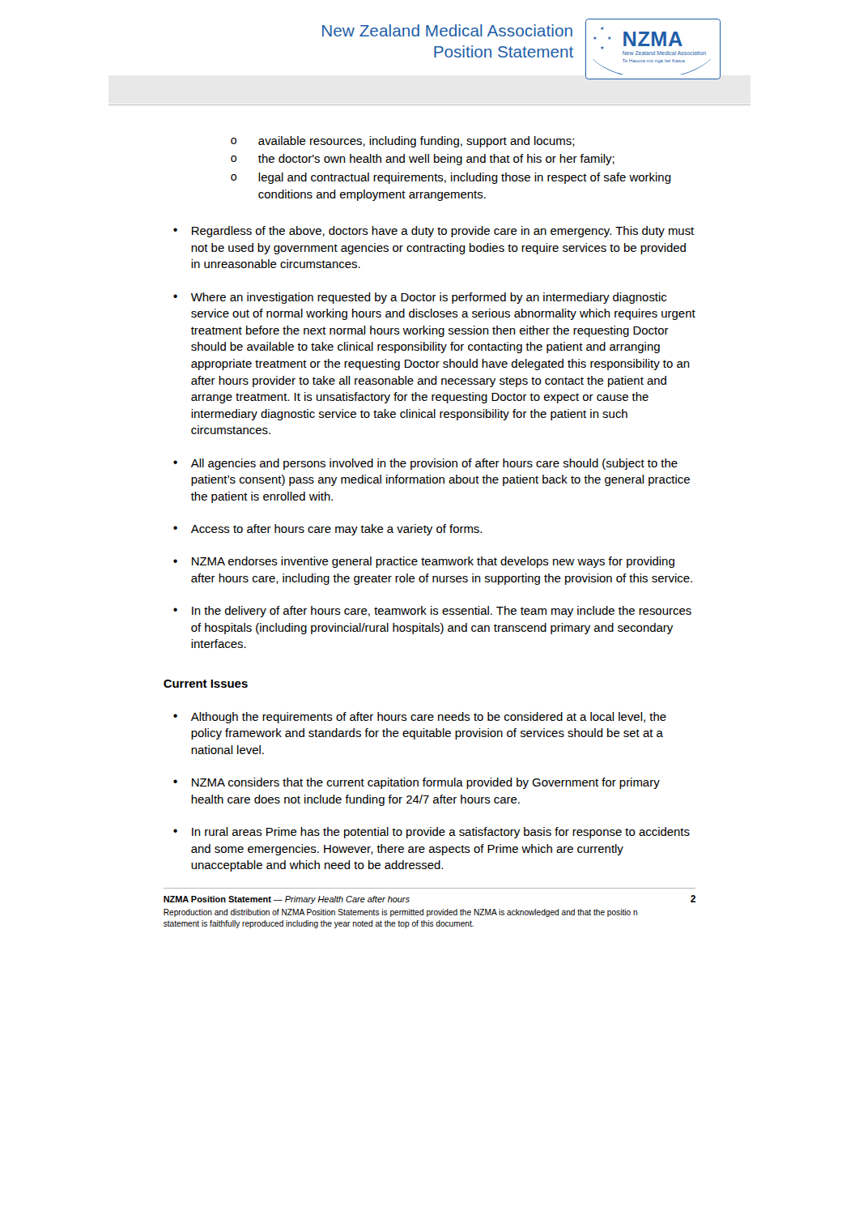New Zealand Medical Association
Position Statement
★★★★
NZMA
New Zealand Medical Association
Te Hauora mō ngā Iwi Katoa
available resources, including funding, support and locums;
the doctor's own health and well being and that of his or her family;
legal and contractual requirements, including those in respect of safe working conditions and employment arrangements.
Regardless of the above, doctors have a duty to provide care in an emergency. This duty must not be used by government agencies or contracting bodies to require services to be provided in unreasonable circumstances.
Where an investigation requested by a Doctor is performed by an intermediary diagnostic service out of normal working hours and discloses a serious abnormality which requires urgent treatment before the next normal hours working session then either the requesting Doctor should be available to take clinical responsibility for contacting the patient and arranging appropriate treatment or the requesting Doctor should have delegated this responsibility to an after hours provider to take all reasonable and necessary steps to contact the patient and arrange treatment. It is unsatisfactory for the requesting Doctor to expect or cause the intermediary diagnostic service to take clinical responsibility for the patient in such circumstances.
All agencies and persons involved in the provision of after hours care should (subject to the patient’s consent) pass any medical information about the patient back to the general practice the patient is enrolled with.
Access to after hours care may take a variety of forms.
NZMA endorses inventive general practice teamwork that develops new ways for providing after hours care, including the greater role of nurses in supporting the provision of this service.
In the delivery of after hours care, teamwork is essential. The team may include the resources of hospitals (including provincial/rural hospitals) and can transcend primary and secondary interfaces.
Current Issues
Although the requirements of after hours care needs to be considered at a local level, the policy framework and standards for the equitable provision of services should be set at a national level.
NZMA considers that the current capitation formula provided by Government for primary health care does not include funding for 24/7 after hours care.
In rural areas Prime has the potential to provide a satisfactory basis for response to accidents and some emergencies. However, there are aspects of Prime which are currently unacceptable and which need to be addressed.
NZMA Position Statement — Primary Health Care after hours
2
Reproduction and distribution of NZMA Position Statements is permitted provided the NZMA is acknowledged and that the positio n
statement is faithfully reproduced including the year noted at the top of this document.